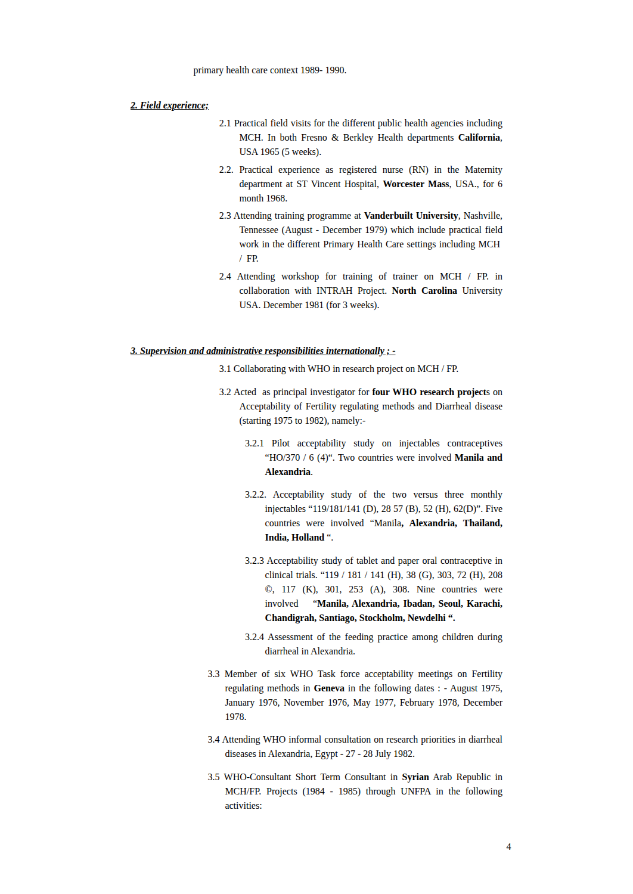primary health care context 1989- 1990.
2. Field experience;
2.1 Practical field visits for the different public health agencies including MCH. In both Fresno & Berkley Health departments California, USA 1965 (5 weeks).
2.2. Practical experience as registered nurse (RN) in the Maternity department at ST Vincent Hospital, Worcester Mass, USA., for 6 month 1968.
2.3 Attending training programme at Vanderbuilt University, Nashville, Tennessee (August - December 1979) which include practical field work in the different Primary Health Care settings including MCH / FP.
2.4 Attending workshop for training of trainer on MCH / FP. in collaboration with INTRAH Project. North Carolina University USA. December 1981 (for 3 weeks).
3. Supervision and administrative responsibilities internationally ; -
3.1 Collaborating with WHO in research project on MCH / FP.
3.2 Acted as principal investigator for four WHO research projects on Acceptability of Fertility regulating methods and Diarrheal disease (starting 1975 to 1982), namely:-
3.2.1 Pilot acceptability study on injectables contraceptives “HO/370 / 6 (4)“. Two countries were involved Manila and Alexandria.
3.2.2. Acceptability study of the two versus three monthly injectables “119/181/141 (D), 28 57 (B), 52 (H), 62(D)”. Five countries were involved “Manila, Alexandria, Thailand, India, Holland “.
3.2.3 Acceptability study of tablet and paper oral contraceptive in clinical trials. “119 / 181 / 141 (H), 38 (G), 303, 72 (H), 208 ©, 117 (K), 301, 253 (A), 308. Nine countries were involved “Manila, Alexandria, Ibadan, Seoul, Karachi, Chandigrah, Santiago, Stockholm, Newdelhi “.
3.2.4 Assessment of the feeding practice among children during diarrheal in Alexandria.
3.3 Member of six WHO Task force acceptability meetings on Fertility regulating methods in Geneva in the following dates : - August 1975, January 1976, November 1976, May 1977, February 1978, December 1978.
3.4 Attending WHO informal consultation on research priorities in diarrheal diseases in Alexandria, Egypt - 27 - 28 July 1982.
3.5 WHO-Consultant Short Term Consultant in Syrian Arab Republic in MCH/FP. Projects (1984 - 1985) through UNFPA in the following activities:
4